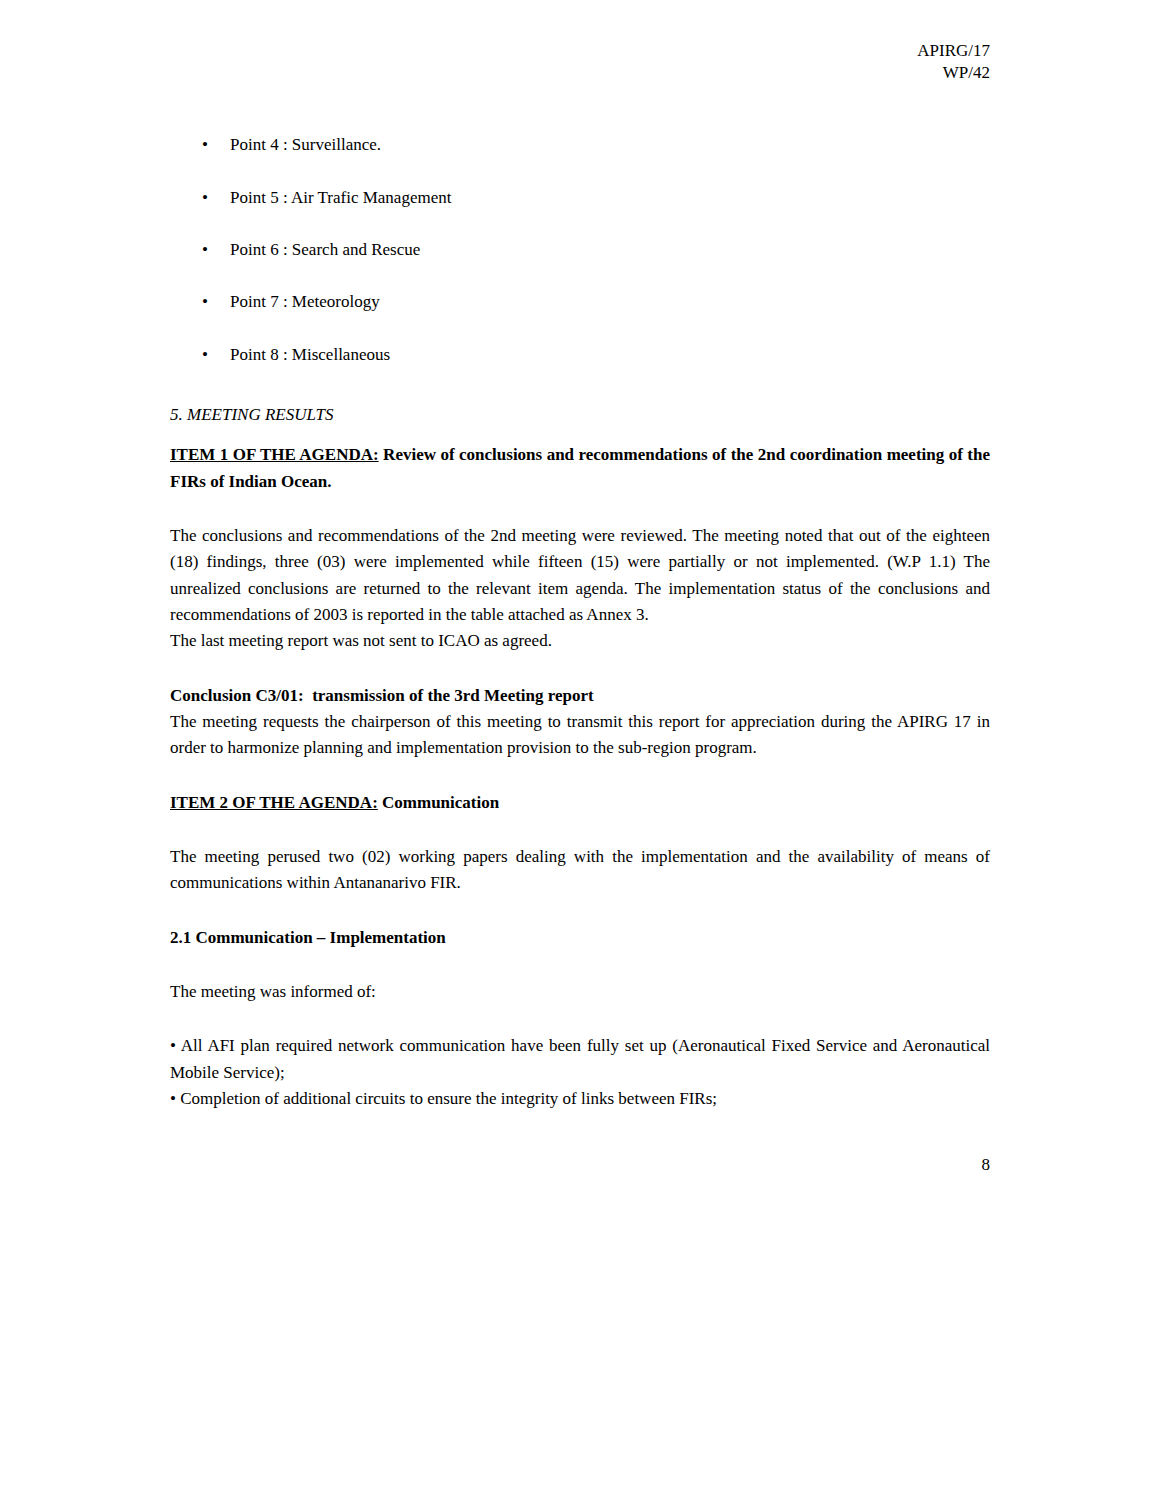APIRG/17
WP/42
Point 4 : Surveillance.
Point 5 : Air Trafic Management
Point 6 : Search and Rescue
Point 7 : Meteorology
Point 8 : Miscellaneous
5. MEETING RESULTS
ITEM 1 OF THE AGENDA: Review of conclusions and recommendations of the 2nd coordination meeting of the FIRs of Indian Ocean.
The conclusions and recommendations of the 2nd meeting were reviewed. The meeting noted that out of the eighteen (18) findings, three (03) were implemented while fifteen (15) were partially or not implemented. (W.P 1.1) The unrealized conclusions are returned to the relevant item agenda. The implementation status of the conclusions and recommendations of 2003 is reported in the table attached as Annex 3.
The last meeting report was not sent to ICAO as agreed.
Conclusion C3/01: transmission of the 3rd Meeting report
The meeting requests the chairperson of this meeting to transmit this report for appreciation during the APIRG 17 in order to harmonize planning and implementation provision to the sub-region program.
ITEM 2 OF THE AGENDA: Communication
The meeting perused two (02) working papers dealing with the implementation and the availability of means of communications within Antananarivo FIR.
2.1 Communication – Implementation
The meeting was informed of:
• All AFI plan required network communication have been fully set up (Aeronautical Fixed Service and Aeronautical Mobile Service);
• Completion of additional circuits to ensure the integrity of links between FIRs;
8